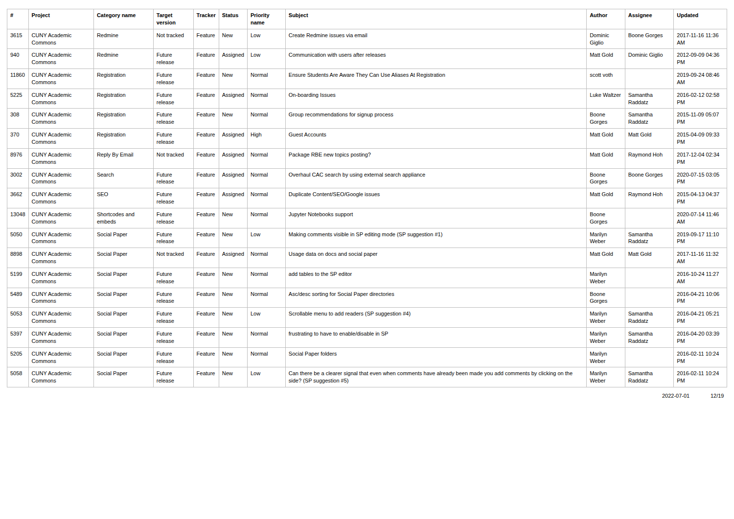Redmine issue listing
| # | Project | Category name | Target version | Tracker | Status | Priority name | Subject | Author | Assignee | Updated |
| --- | --- | --- | --- | --- | --- | --- | --- | --- | --- | --- |
| 3615 | CUNY Academic Commons | Redmine | Not tracked | Feature | New | Low | Create Redmine issues via email | Dominic Giglio | Boone Gorges | 2017-11-16 11:36 AM |
| 940 | CUNY Academic Commons | Redmine | Future release | Feature | Assigned | Low | Communication with users after releases | Matt Gold | Dominic Giglio | 2012-09-09 04:36 PM |
| 11860 | CUNY Academic Commons | Registration | Future release | Feature | New | Normal | Ensure Students Are Aware They Can Use Aliases At Registration | scott voth | | 2019-09-24 08:46 AM |
| 5225 | CUNY Academic Commons | Registration | Future release | Feature | Assigned | Normal | On-boarding Issues | Luke Waltzer | Samantha Raddatz | 2016-02-12 02:58 PM |
| 308 | CUNY Academic Commons | Registration | Future release | Feature | New | Normal | Group recommendations for signup process | Boone Gorges | Samantha Raddatz | 2015-11-09 05:07 PM |
| 370 | CUNY Academic Commons | Registration | Future release | Feature | Assigned | High | Guest Accounts | Matt Gold | Matt Gold | 2015-04-09 09:33 PM |
| 8976 | CUNY Academic Commons | Reply By Email | Not tracked | Feature | Assigned | Normal | Package RBE new topics posting? | Matt Gold | Raymond Hoh | 2017-12-04 02:34 PM |
| 3002 | CUNY Academic Commons | Search | Future release | Feature | Assigned | Normal | Overhaul CAC search by using external search appliance | Boone Gorges | Boone Gorges | 2020-07-15 03:05 PM |
| 3662 | CUNY Academic Commons | SEO | Future release | Feature | Assigned | Normal | Duplicate Content/SEO/Google issues | Matt Gold | Raymond Hoh | 2015-04-13 04:37 PM |
| 13048 | CUNY Academic Commons | Shortcodes and embeds | Future release | Feature | New | Normal | Jupyter Notebooks support | Boone Gorges | | 2020-07-14 11:46 AM |
| 5050 | CUNY Academic Commons | Social Paper | Future release | Feature | New | Low | Making comments visible in SP editing mode (SP suggestion #1) | Marilyn Weber | Samantha Raddatz | 2019-09-17 11:10 PM |
| 8898 | CUNY Academic Commons | Social Paper | Not tracked | Feature | Assigned | Normal | Usage data on docs and social paper | Matt Gold | Matt Gold | 2017-11-16 11:32 AM |
| 5199 | CUNY Academic Commons | Social Paper | Future release | Feature | New | Normal | add tables to the SP editor | Marilyn Weber | | 2016-10-24 11:27 AM |
| 5489 | CUNY Academic Commons | Social Paper | Future release | Feature | New | Normal | Asc/desc sorting for Social Paper directories | Boone Gorges | | 2016-04-21 10:06 PM |
| 5053 | CUNY Academic Commons | Social Paper | Future release | Feature | New | Low | Scrollable menu to add readers (SP suggestion #4) | Marilyn Weber | Samantha Raddatz | 2016-04-21 05:21 PM |
| 5397 | CUNY Academic Commons | Social Paper | Future release | Feature | New | Normal | frustrating to have to enable/disable in SP | Marilyn Weber | Samantha Raddatz | 2016-04-20 03:39 PM |
| 5205 | CUNY Academic Commons | Social Paper | Future release | Feature | New | Normal | Social Paper folders | Marilyn Weber | | 2016-02-11 10:24 PM |
| 5058 | CUNY Academic Commons | Social Paper | Future release | Feature | New | Low | Can there be a clearer signal that even when comments have already been made you add comments by clicking on the side? (SP suggestion #5) | Marilyn Weber | Samantha Raddatz | 2016-02-11 10:24 PM |
| 2022-07-01 12/19 |